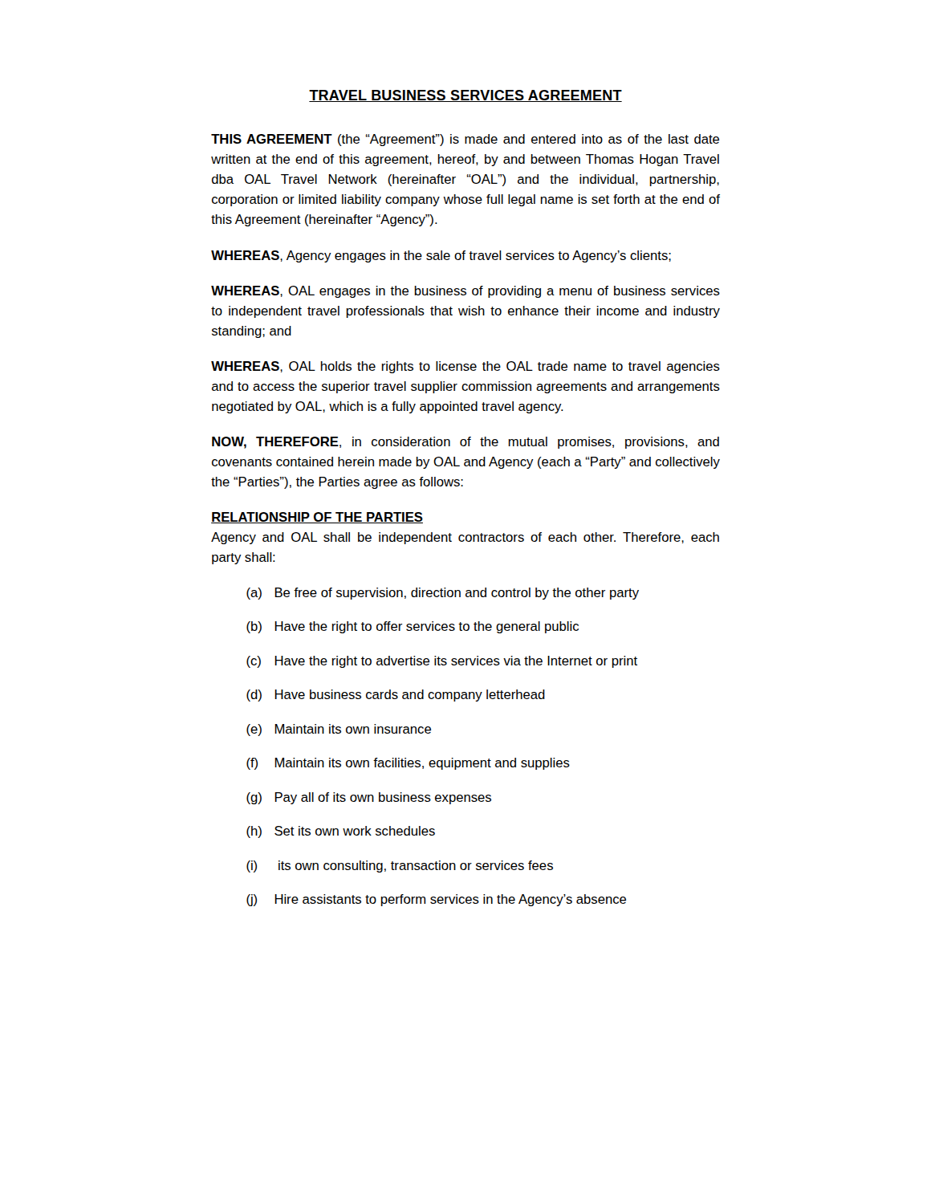TRAVEL BUSINESS SERVICES AGREEMENT
THIS AGREEMENT (the “Agreement”) is made and entered into as of the last date written at the end of this agreement, hereof, by and between Thomas Hogan Travel dba OAL Travel Network (hereinafter “OAL”) and the individual, partnership, corporation or limited liability company whose full legal name is set forth at the end of this Agreement (hereinafter “Agency”).
WHEREAS, Agency engages in the sale of travel services to Agency’s clients;
WHEREAS, OAL engages in the business of providing a menu of business services to independent travel professionals that wish to enhance their income and industry standing; and
WHEREAS, OAL holds the rights to license the OAL trade name to travel agencies and to access the superior travel supplier commission agreements and arrangements negotiated by OAL, which is a fully appointed travel agency.
NOW, THEREFORE, in consideration of the mutual promises, provisions, and covenants contained herein made by OAL and Agency (each a “Party” and collectively the “Parties”), the Parties agree as follows:
RELATIONSHIP OF THE PARTIES
Agency and OAL shall be independent contractors of each other. Therefore, each party shall:
(a) Be free of supervision, direction and control by the other party
(b) Have the right to offer services to the general public
(c) Have the right to advertise its services via the Internet or print
(d) Have business cards and company letterhead
(e) Maintain its own insurance
(f) Maintain its own facilities, equipment and supplies
(g) Pay all of its own business expenses
(h) Set its own work schedules
(i) its own consulting, transaction or services fees
(j) Hire assistants to perform services in the Agency’s absence